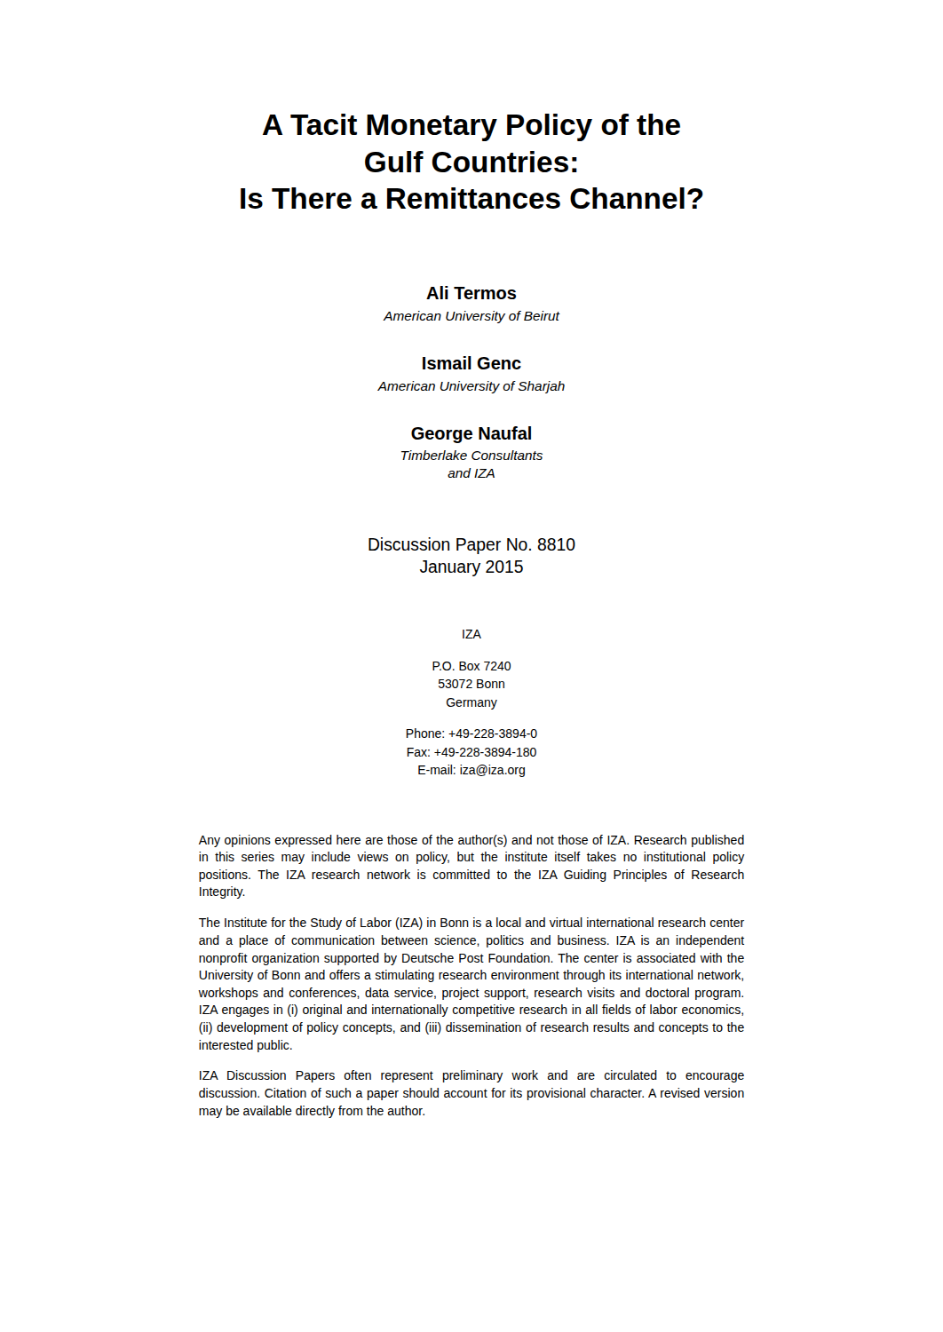A Tacit Monetary Policy of the
Gulf Countries:
Is There a Remittances Channel?
Ali Termos
American University of Beirut
Ismail Genc
American University of Sharjah
George Naufal
Timberlake Consultants
and IZA
Discussion Paper No. 8810
January 2015
IZA
P.O. Box 7240
53072 Bonn
Germany
Phone: +49-228-3894-0
Fax: +49-228-3894-180
E-mail: iza@iza.org
Any opinions expressed here are those of the author(s) and not those of IZA. Research published in this series may include views on policy, but the institute itself takes no institutional policy positions. The IZA research network is committed to the IZA Guiding Principles of Research Integrity.
The Institute for the Study of Labor (IZA) in Bonn is a local and virtual international research center and a place of communication between science, politics and business. IZA is an independent nonprofit organization supported by Deutsche Post Foundation. The center is associated with the University of Bonn and offers a stimulating research environment through its international network, workshops and conferences, data service, project support, research visits and doctoral program. IZA engages in (i) original and internationally competitive research in all fields of labor economics, (ii) development of policy concepts, and (iii) dissemination of research results and concepts to the interested public.
IZA Discussion Papers often represent preliminary work and are circulated to encourage discussion. Citation of such a paper should account for its provisional character. A revised version may be available directly from the author.